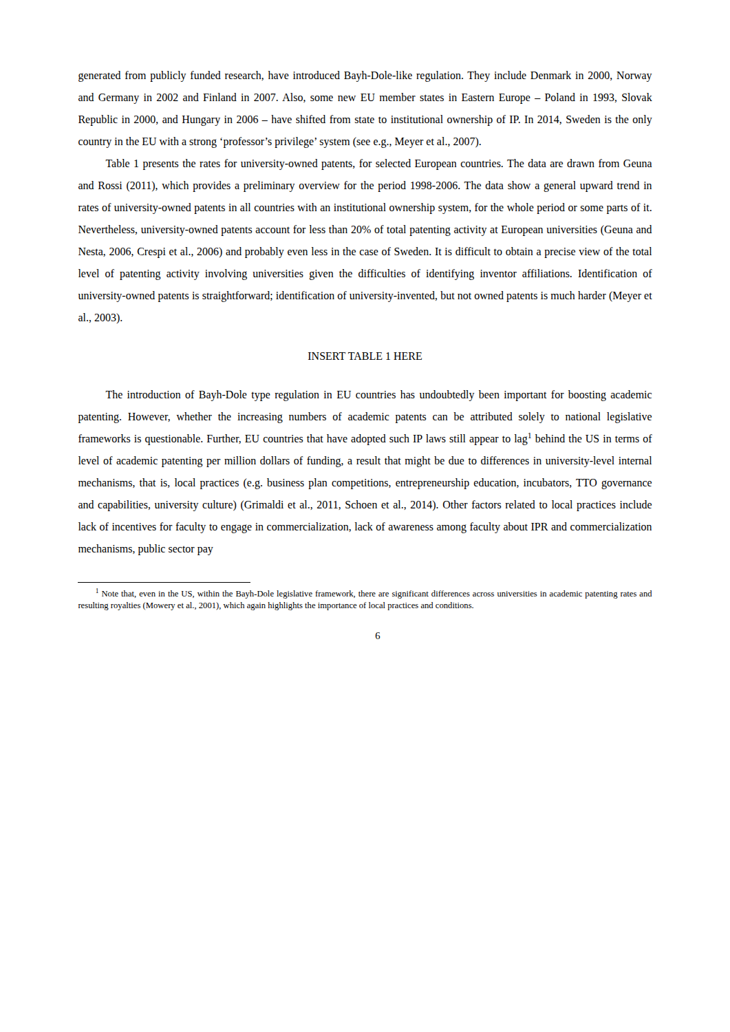generated from publicly funded research, have introduced Bayh-Dole-like regulation. They include Denmark in 2000, Norway and Germany in 2002 and Finland in 2007. Also, some new EU member states in Eastern Europe – Poland in 1993, Slovak Republic in 2000, and Hungary in 2006 – have shifted from state to institutional ownership of IP. In 2014, Sweden is the only country in the EU with a strong ‘professor’s privilege’ system (see e.g., Meyer et al., 2007).
Table 1 presents the rates for university-owned patents, for selected European countries. The data are drawn from Geuna and Rossi (2011), which provides a preliminary overview for the period 1998-2006. The data show a general upward trend in rates of university-owned patents in all countries with an institutional ownership system, for the whole period or some parts of it. Nevertheless, university-owned patents account for less than 20% of total patenting activity at European universities (Geuna and Nesta, 2006, Crespi et al., 2006) and probably even less in the case of Sweden. It is difficult to obtain a precise view of the total level of patenting activity involving universities given the difficulties of identifying inventor affiliations. Identification of university-owned patents is straightforward; identification of university-invented, but not owned patents is much harder (Meyer et al., 2003).
INSERT TABLE 1 HERE
The introduction of Bayh-Dole type regulation in EU countries has undoubtedly been important for boosting academic patenting. However, whether the increasing numbers of academic patents can be attributed solely to national legislative frameworks is questionable. Further, EU countries that have adopted such IP laws still appear to lag1 behind the US in terms of level of academic patenting per million dollars of funding, a result that might be due to differences in university-level internal mechanisms, that is, local practices (e.g. business plan competitions, entrepreneurship education, incubators, TTO governance and capabilities, university culture) (Grimaldi et al., 2011, Schoen et al., 2014). Other factors related to local practices include lack of incentives for faculty to engage in commercialization, lack of awareness among faculty about IPR and commercialization mechanisms, public sector pay
1 Note that, even in the US, within the Bayh-Dole legislative framework, there are significant differences across universities in academic patenting rates and resulting royalties (Mowery et al., 2001), which again highlights the importance of local practices and conditions.
6